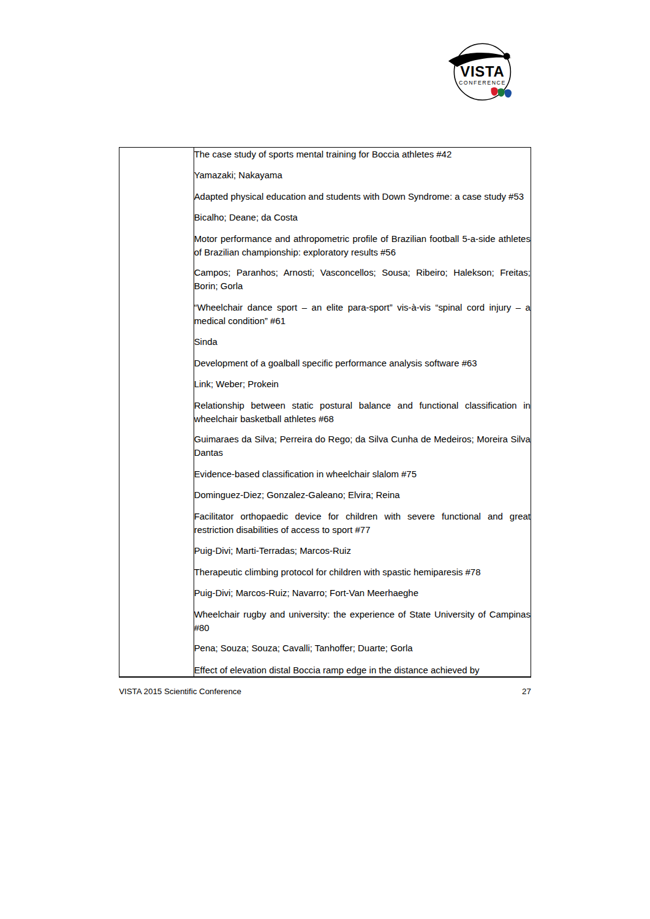VISTA CONFERENCE
| | The case study of sports mental training for Boccia athletes #42 Yamazaki; Nakayama Adapted physical education and students with Down Syndrome: a case study #53 Bicalho; Deane; da Costa Motor performance and athropometric profile of Brazilian football 5-a-side athletes of Brazilian championship: exploratory results #56 Campos; Paranhos; Arnosti; Vasconcellos; Sousa; Ribeiro; Halekson; Freitas; Borin; Gorla “Wheelchair dance sport – an elite para-sport” vis-à-vis “spinal cord injury – a medical condition” #61 Sinda Development of a goalball specific performance analysis software #63 Link; Weber; Prokein Relationship between static postural balance and functional classification in wheelchair basketball athletes #68 Guimaraes da Silva; Perreira do Rego; da Silva Cunha de Medeiros; Moreira Silva Dantas Evidence-based classification in wheelchair slalom #75 Dominguez-Diez; Gonzalez-Galeano; Elvira; Reina Facilitator orthopaedic device for children with severe functional and great restriction disabilities of access to sport #77 Puig-Divi; Marti-Terradas; Marcos-Ruiz Therapeutic climbing protocol for children with spastic hemiparesis #78 Puig-Divi; Marcos-Ruiz; Navarro; Fort-Van Meerhaeghe Wheelchair rugby and university: the experience of State University of Campinas #80 Pena; Souza; Souza; Cavalli; Tanhoffer; Duarte; Gorla Effect of elevation distal Boccia ramp edge in the distance achieved by |
VISTA 2015 Scientific Conference 27